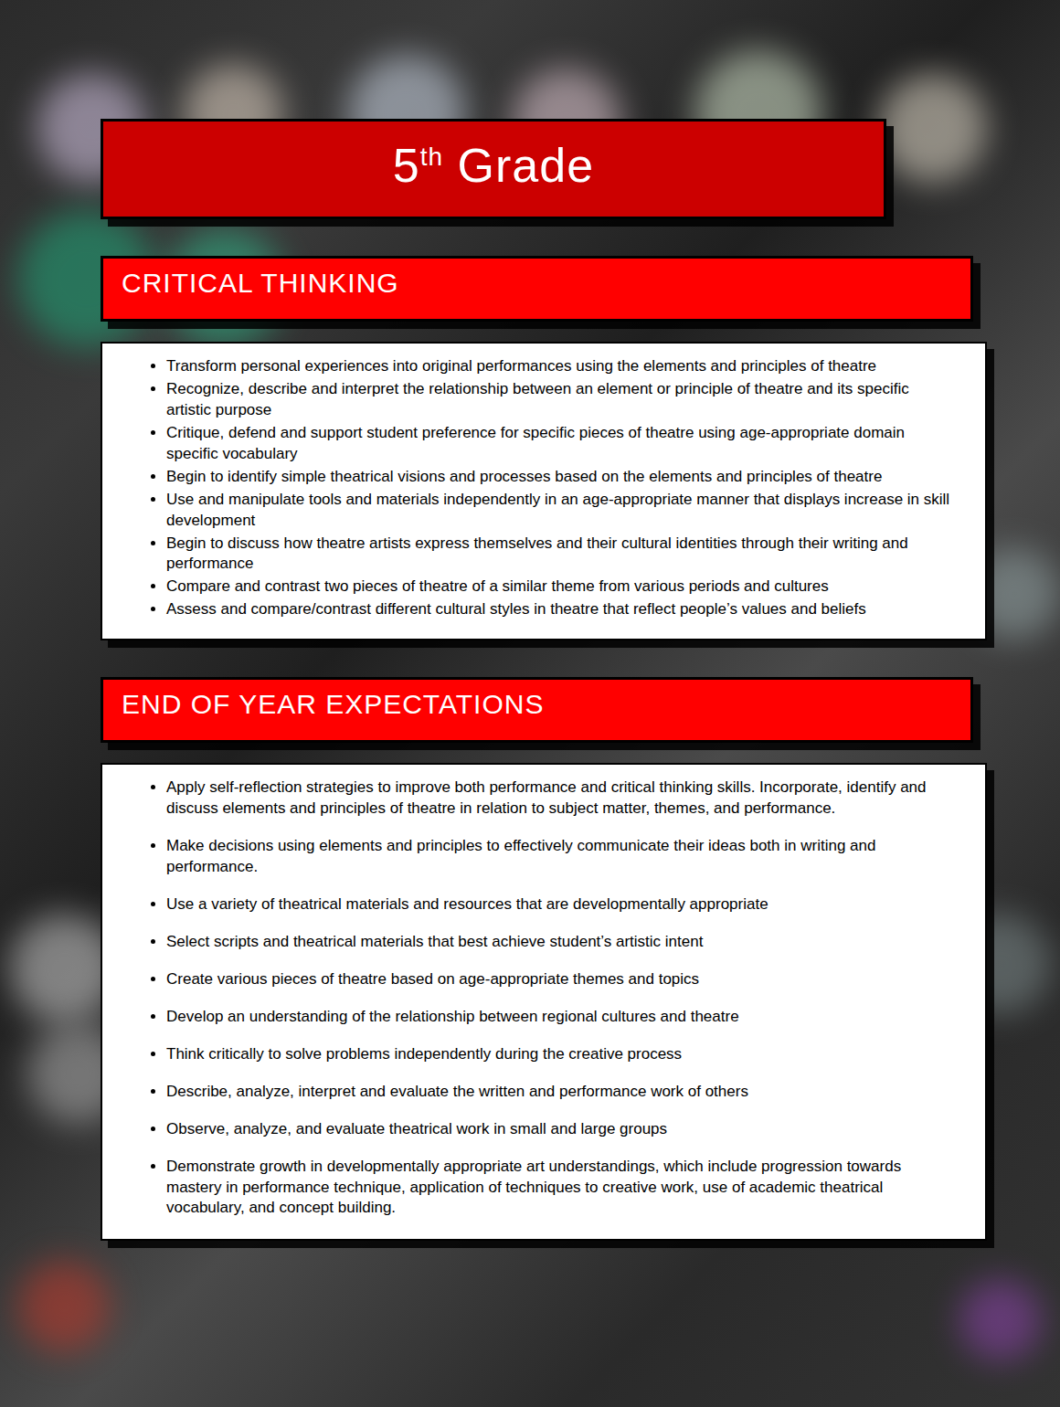5th Grade
CRITICAL THINKING
Transform personal experiences into original performances using the elements and principles of theatre
Recognize, describe and interpret the relationship between an element or principle of theatre and its specific artistic purpose
Critique, defend and support student preference for specific pieces of theatre using age-appropriate domain specific vocabulary
Begin to identify simple theatrical visions and processes based on the elements and principles of theatre
Use and manipulate tools and materials independently in an age-appropriate manner that displays increase in skill development
Begin to discuss how theatre artists express themselves and their cultural identities through their writing and performance
Compare and contrast two pieces of theatre of a similar theme from various periods and cultures
Assess and compare/contrast different cultural styles in theatre that reflect people’s values and beliefs
END OF YEAR EXPECTATIONS
Apply self-reflection strategies to improve both performance and critical thinking skills. Incorporate, identify and discuss elements and principles of theatre in relation to subject matter, themes, and performance.
Make decisions using elements and principles to effectively communicate their ideas both in writing and performance.
Use a variety of theatrical materials and resources that are developmentally appropriate
Select scripts and theatrical materials that best achieve student’s artistic intent
Create various pieces of theatre based on age-appropriate themes and topics
Develop an understanding of the relationship between regional cultures and theatre
Think critically to solve problems independently during the creative process
Describe, analyze, interpret and evaluate the written and performance work of others
Observe, analyze, and evaluate theatrical work in small and large groups
Demonstrate growth in developmentally appropriate art understandings, which include progression towards mastery in performance technique, application of techniques to creative work, use of academic theatrical vocabulary, and concept building.